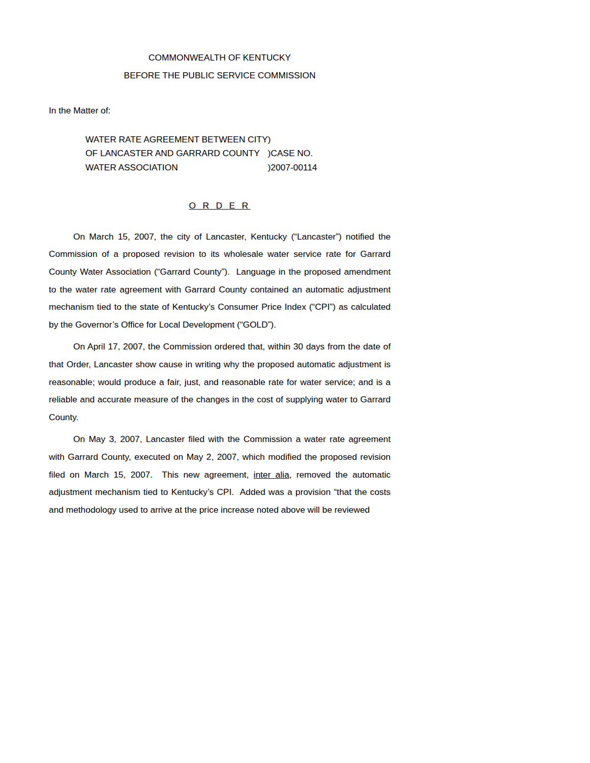COMMONWEALTH OF KENTUCKY
BEFORE THE PUBLIC SERVICE COMMISSION
In the Matter of:
| WATER RATE AGREEMENT BETWEEN CITY | ) | |
| OF LANCASTER AND GARRARD COUNTY | ) | CASE NO. |
| WATER ASSOCIATION | ) | 2007-00114 |
O R D E R
On March 15, 2007, the city of Lancaster, Kentucky (“Lancaster”) notified the Commission of a proposed revision to its wholesale water service rate for Garrard County Water Association (“Garrard County”). Language in the proposed amendment to the water rate agreement with Garrard County contained an automatic adjustment mechanism tied to the state of Kentucky’s Consumer Price Index (“CPI”) as calculated by the Governor’s Office for Local Development (“GOLD”).
On April 17, 2007, the Commission ordered that, within 30 days from the date of that Order, Lancaster show cause in writing why the proposed automatic adjustment is reasonable; would produce a fair, just, and reasonable rate for water service; and is a reliable and accurate measure of the changes in the cost of supplying water to Garrard County.
On May 3, 2007, Lancaster filed with the Commission a water rate agreement with Garrard County, executed on May 2, 2007, which modified the proposed revision filed on March 15, 2007. This new agreement, inter alia, removed the automatic adjustment mechanism tied to Kentucky’s CPI. Added was a provision “that the costs and methodology used to arrive at the price increase noted above will be reviewed